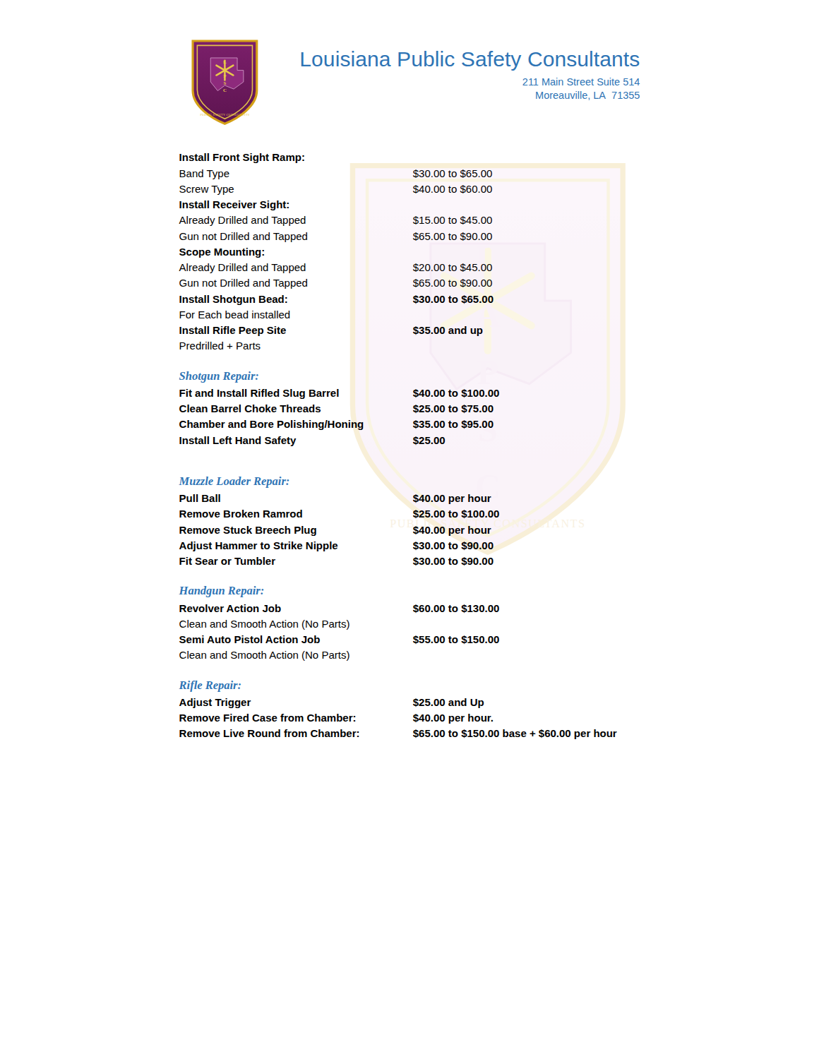L A P S C PUBLIC SAFETY CONSULTANTS
L A P S C PUBLIC SAFETY CONSULTANTS
Louisiana Public Safety Consultants
211 Main Street Suite 514
Moreauville, LA 71355
| Install Front Sight Ramp: | |
| Band Type | $30.00 to $65.00 |
| Screw Type | $40.00 to $60.00 |
| Install Receiver Sight: | |
| Already Drilled and Tapped | $15.00 to $45.00 |
| Gun not Drilled and Tapped | $65.00 to $90.00 |
| Scope Mounting: | |
| Already Drilled and Tapped | $20.00 to $45.00 |
| Gun not Drilled and Tapped | $65.00 to $90.00 |
| Install Shotgun Bead: | $30.00 to $65.00 |
| For Each bead installed | |
| Install Rifle Peep Site | $35.00 and up |
| Predrilled + Parts | |
Shotgun Repair:
| Fit and Install Rifled Slug Barrel | $40.00 to $100.00 |
| Clean Barrel Choke Threads | $25.00 to $75.00 |
| Chamber and Bore Polishing/Honing | $35.00 to $95.00 |
| Install Left Hand Safety | $25.00 |
Muzzle Loader Repair:
| Pull Ball | $40.00 per hour |
| Remove Broken Ramrod | $25.00 to $100.00 |
| Remove Stuck Breech Plug | $40.00 per hour |
| Adjust Hammer to Strike Nipple | $30.00 to $90.00 |
| Fit Sear or Tumbler | $30.00 to $90.00 |
Handgun Repair:
| Revolver Action Job | $60.00 to $130.00 |
| Clean and Smooth Action (No Parts) | |
| Semi Auto Pistol Action Job | $55.00 to $150.00 |
| Clean and Smooth Action (No Parts) | |
Rifle Repair:
| Adjust Trigger | $25.00 and Up |
| Remove Fired Case from Chamber: | $40.00 per hour. |
| Remove Live Round from Chamber: | $65.00 to $150.00 base + $60.00 per hour |